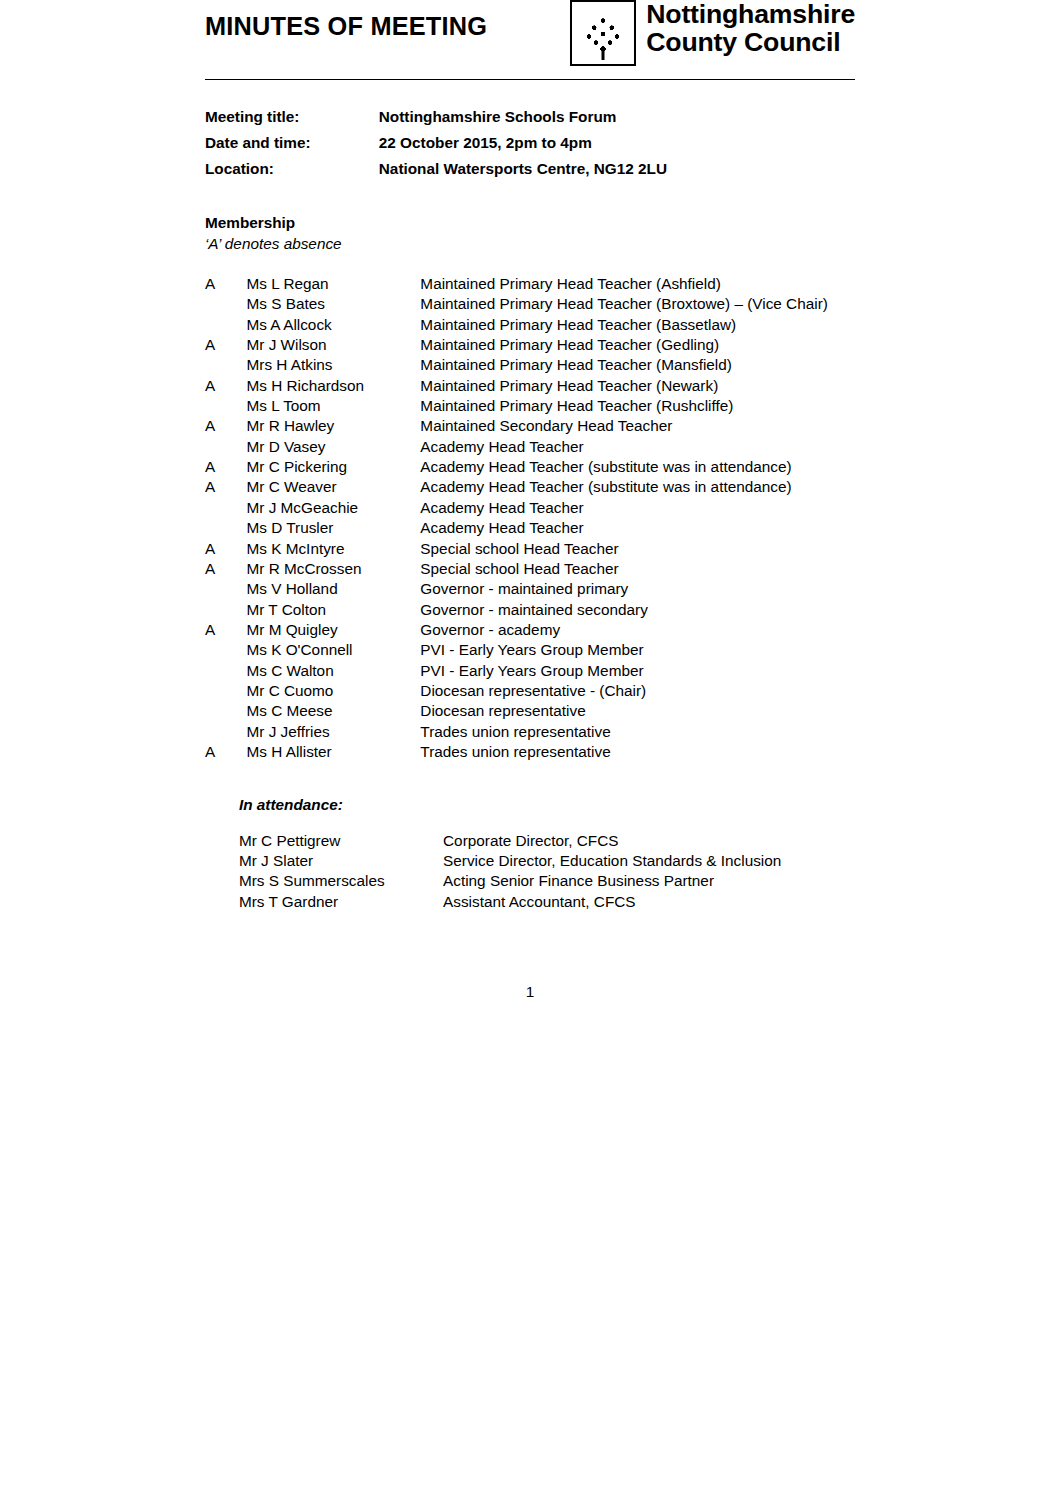MINUTES OF MEETING
Nottinghamshire County Council
| Meeting title: | Nottinghamshire Schools Forum |
| Date and time: | 22 October 2015, 2pm to 4pm |
| Location: | National Watersports Centre, NG12 2LU |
Membership
‘A’ denotes absence
| A | Ms L Regan | Maintained Primary Head Teacher (Ashfield) |
| | Ms S Bates | Maintained Primary Head Teacher (Broxtowe) – (Vice Chair) |
| | Ms A Allcock | Maintained Primary Head Teacher (Bassetlaw) |
| A | Mr J Wilson | Maintained Primary Head Teacher (Gedling) |
| | Mrs H Atkins | Maintained Primary Head Teacher (Mansfield) |
| A | Ms H Richardson | Maintained Primary Head Teacher (Newark) |
| | Ms L Toom | Maintained Primary Head Teacher (Rushcliffe) |
| A | Mr R Hawley | Maintained Secondary Head Teacher |
| | Mr D Vasey | Academy Head Teacher |
| A | Mr C Pickering | Academy Head Teacher (substitute was in attendance) |
| A | Mr C Weaver | Academy Head Teacher (substitute was in attendance) |
| | Mr J McGeachie | Academy Head Teacher |
| | Ms D Trusler | Academy Head Teacher |
| A | Ms K McIntyre | Special school Head Teacher |
| A | Mr R McCrossen | Special school Head Teacher |
| | Ms V Holland | Governor - maintained primary |
| | Mr T Colton | Governor - maintained secondary |
| A | Mr M Quigley | Governor - academy |
| | Ms K O'Connell | PVI - Early Years Group Member |
| | Ms C Walton | PVI - Early Years Group Member |
| | Mr C Cuomo | Diocesan representative - (Chair) |
| | Ms C Meese | Diocesan representative |
| | Mr J Jeffries | Trades union representative |
| A | Ms H Allister | Trades union representative |
In attendance:
| Mr C Pettigrew | Corporate Director, CFCS |
| Mr J Slater | Service Director, Education Standards & Inclusion |
| Mrs S Summerscales | Acting Senior Finance Business Partner |
| Mrs T Gardner | Assistant Accountant, CFCS |
1